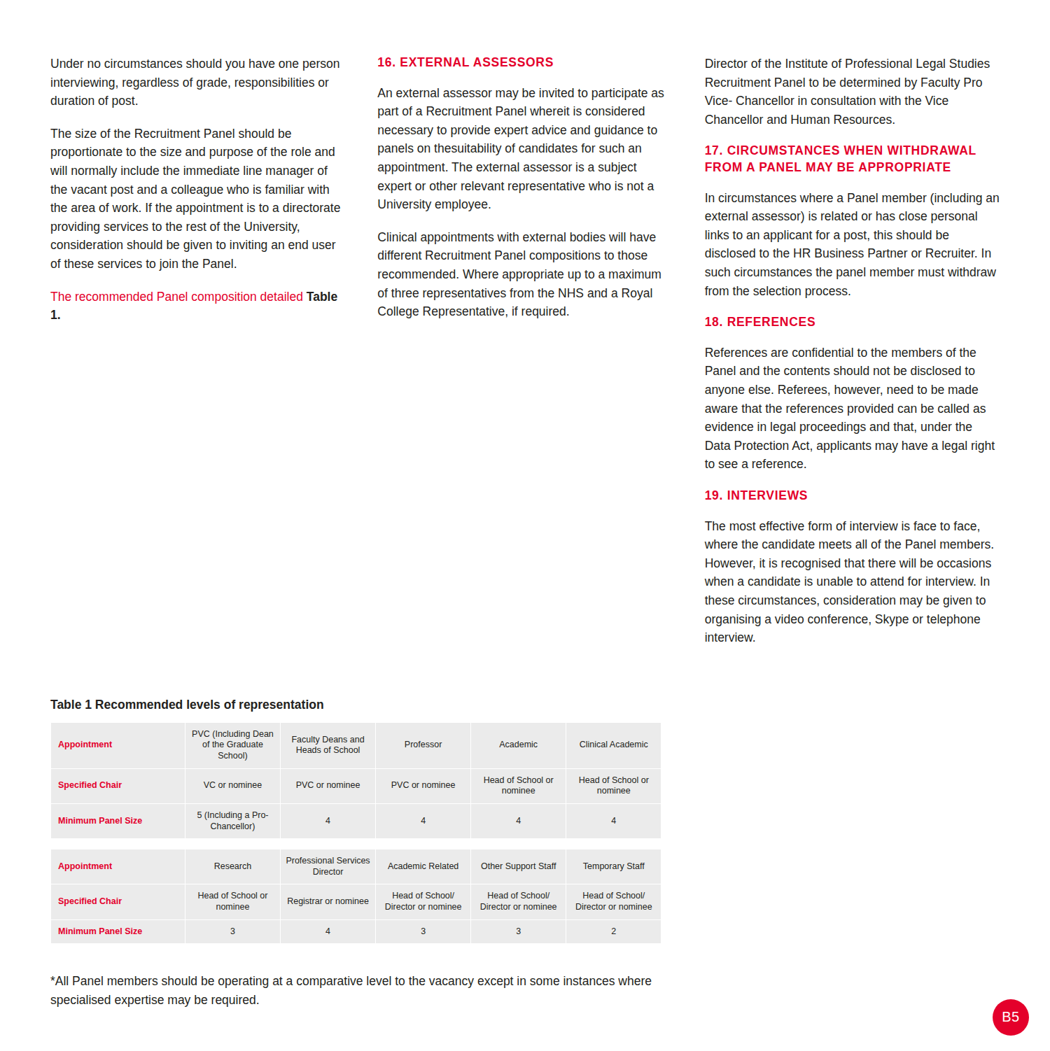Under no circumstances should you have one person interviewing, regardless of grade, responsibilities or duration of post.
The size of the Recruitment Panel should be proportionate to the size and purpose of the role and will normally include the immediate line manager of the vacant post and a colleague who is familiar with the area of work. If the appointment is to a directorate providing services to the rest of the University, consideration should be given to inviting an end user of these services to join the Panel.
The recommended Panel composition detailed Table 1.
16. External Assessors
An external assessor may be invited to participate as part of a Recruitment Panel whereit is considered necessary to provide expert advice and guidance to panels on thesuitability of candidates for such an appointment. The external assessor is a subject expert or other relevant representative who is not a University employee.
Clinical appointments with external bodies will have different Recruitment Panel compositions to those recommended. Where appropriate up to a maximum of three representatives from the NHS and a Royal College Representative, if required.
Director of the Institute of Professional Legal Studies Recruitment Panel to be determined by Faculty Pro Vice- Chancellor in consultation with the Vice Chancellor and Human Resources.
17. Circumstances when withdrawal from a panel may be appropriate
In circumstances where a Panel member (including an external assessor) is related or has close personal links to an applicant for a post, this should be disclosed to the HR Business Partner or Recruiter. In such circumstances the panel member must withdraw from the selection process.
18. References
References are confidential to the members of the Panel and the contents should not be disclosed to anyone else. Referees, however, need to be made aware that the references provided can be called as evidence in legal proceedings and that, under the Data Protection Act, applicants may have a legal right to see a reference.
19. Interviews
The most effective form of interview is face to face, where the candidate meets all of the Panel members. However, it is recognised that there will be occasions when a candidate is unable to attend for interview. In these circumstances, consideration may be given to organising a video conference, Skype or telephone interview.
Table 1 Recommended levels of representation
| Appointment | PVC (Including Dean of the Graduate School) | Faculty Deans and Heads of School | Professor | Academic | Clinical Academic |
| Specified Chair | VC or nominee | PVC or nominee | PVC or nominee | Head of School or nominee | Head of School or nominee |
| Minimum Panel Size | 5 (Including a Pro-Chancellor) | 4 | 4 | 4 | 4 |
| Appointment | Research | Professional Services Director | Academic Related | Other Support Staff | Temporary Staff |
| Specified Chair | Head of School or nominee | Registrar or nominee | Head of School/ Director or nominee | Head of School/ Director or nominee | Head of School/ Director or nominee |
| Minimum Panel Size | 3 | 4 | 3 | 3 | 2 |
*All Panel members should be operating at a comparative level to the vacancy except in some instances where specialised expertise may be required.
B5